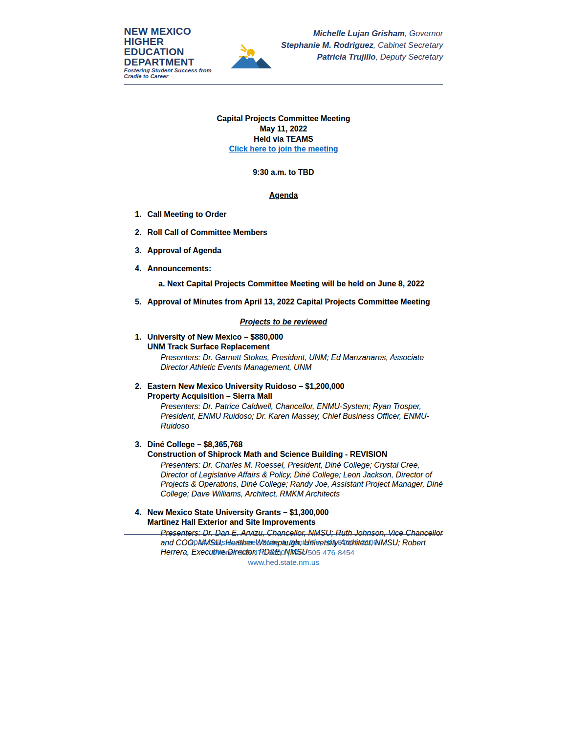NEW MEXICO
HIGHER EDUCATION
DEPARTMENT
Fostering Student Success from Cradle to Career
Michelle Lujan Grisham, Governor
Stephanie M. Rodriguez, Cabinet Secretary
Patricia Trujillo, Deputy Secretary
Capital Projects Committee Meeting
May 11, 2022
Held via TEAMS
Click here to join the meeting
9:30 a.m. to TBD
Agenda
Call Meeting to Order
Roll Call of Committee Members
Approval of Agenda
Announcements:
Next Capital Projects Committee Meeting will be held on June 8, 2022
Approval of Minutes from April 13, 2022 Capital Projects Committee Meeting
Projects to be reviewed
University of New Mexico – $880,000 UNM Track Surface Replacement
Presenters: Dr. Garnett Stokes, President, UNM; Ed Manzanares, Associate Director Athletic Events Management, UNM
Eastern New Mexico University Ruidoso – $1,200,000 Property Acquisition – Sierra Mall
Presenters: Dr. Patrice Caldwell, Chancellor, ENMU-System; Ryan Trosper, President, ENMU Ruidoso; Dr. Karen Massey, Chief Business Officer, ENMU-Ruidoso
Diné College – $8,365,768 Construction of Shiprock Math and Science Building - REVISION
Presenters: Dr. Charles M. Roessel, President, Diné College; Crystal Cree, Director of Legislative Affairs & Policy, Diné College; Leon Jackson, Director of Projects & Operations, Diné College; Randy Joe, Assistant Project Manager, Diné College; Dave Williams, Architect, RMKM Architects
New Mexico State University Grants – $1,300,000 Martinez Hall Exterior and Site Improvements
Presenters: Dr. Dan E. Arvizu, Chancellor, NMSU; Ruth Johnson, Vice Chancellor and COO, NMSU; Heather Watenpaugh, University Architect, NMSU; Robert Herrera, Executive Director, PD&E, NMSU
2044 Galisteo Street, Suite 4, Santa Fe, NM 87505-2100
Phone: 505-476-8400 | Fax: 505-476-8454
www.hed.state.nm.us